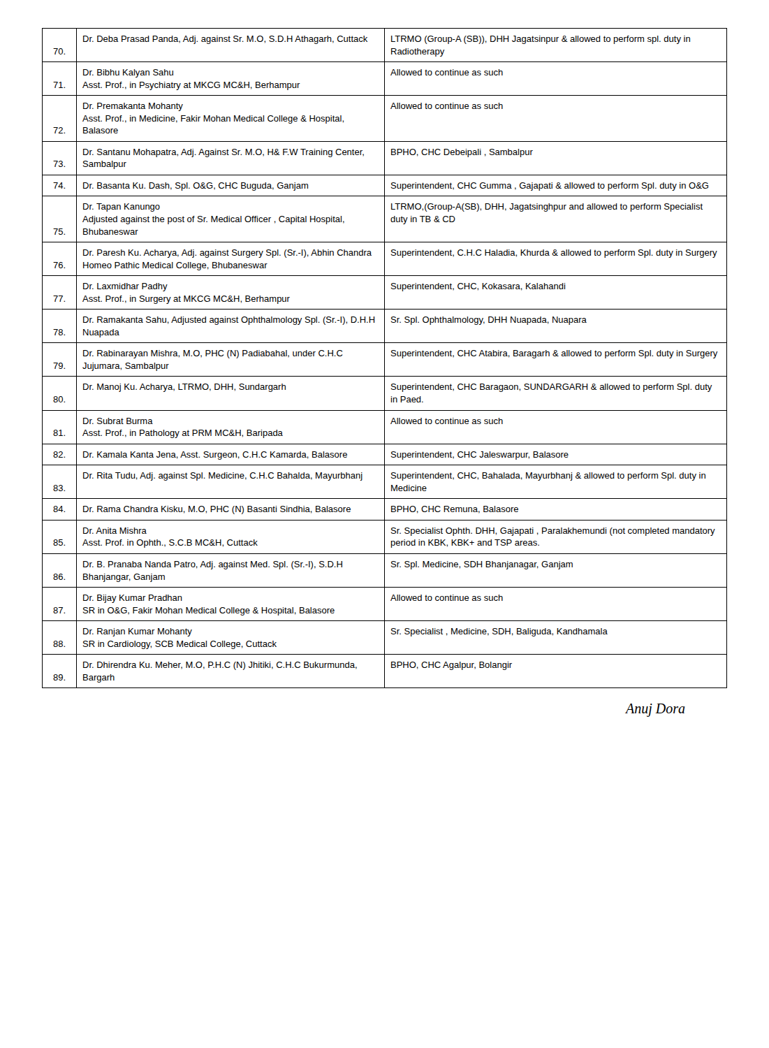| 70. | Dr. Deba Prasad Panda, Adj. against Sr. M.O, S.D.H Athagarh, Cuttack | LTRMO (Group-A (SB)), DHH Jagatsinpur & allowed to perform spl. duty in Radiotherapy |
| 71. | Dr. Bibhu Kalyan Sahu Asst. Prof., in Psychiatry at MKCG MC&H, Berhampur | Allowed to continue as such |
| 72. | Dr. Premakanta Mohanty Asst. Prof., in Medicine, Fakir Mohan Medical College & Hospital, Balasore | Allowed to continue as such |
| 73. | Dr. Santanu Mohapatra, Adj. Against Sr. M.O, H& F.W Training Center, Sambalpur | BPHO, CHC Debeipali , Sambalpur |
| 74. | Dr. Basanta Ku. Dash, Spl. O&G, CHC Buguda, Ganjam | Superintendent, CHC Gumma , Gajapati & allowed to perform Spl. duty in O&G |
| 75. | Dr. Tapan Kanungo Adjusted against the post of Sr. Medical Officer , Capital Hospital, Bhubaneswar | LTRMO,(Group-A(SB), DHH, Jagatsinghpur and allowed to perform Specialist duty in TB & CD |
| 76. | Dr. Paresh Ku. Acharya, Adj. against Surgery Spl. (Sr.-I), Abhin Chandra Homeo Pathic Medical College, Bhubaneswar | Superintendent, C.H.C Haladia, Khurda & allowed to perform Spl. duty in Surgery |
| 77. | Dr. Laxmidhar Padhy Asst. Prof., in Surgery at MKCG MC&H, Berhampur | Superintendent, CHC, Kokasara, Kalahandi |
| 78. | Dr. Ramakanta Sahu, Adjusted against Ophthalmology Spl. (Sr.-I), D.H.H Nuapada | Sr. Spl. Ophthalmology, DHH Nuapada, Nuapara |
| 79. | Dr. Rabinarayan Mishra, M.O, PHC (N) Padiabahal, under C.H.C Jujumara, Sambalpur | Superintendent, CHC Atabira, Baragarh & allowed to perform Spl. duty in Surgery |
| 80. | Dr. Manoj Ku. Acharya, LTRMO, DHH, Sundargarh | Superintendent, CHC Baragaon, SUNDARGARH & allowed to perform Spl. duty in Paed. |
| 81. | Dr. Subrat Burma Asst. Prof., in Pathology at PRM MC&H, Baripada | Allowed to continue as such |
| 82. | Dr. Kamala Kanta Jena, Asst. Surgeon, C.H.C Kamarda, Balasore | Superintendent, CHC Jaleswarpur, Balasore |
| 83. | Dr. Rita Tudu, Adj. against Spl. Medicine, C.H.C Bahalda, Mayurbhanj | Superintendent, CHC, Bahalada, Mayurbhanj & allowed to perform Spl. duty in Medicine |
| 84. | Dr. Rama Chandra Kisku, M.O, PHC (N) Basanti Sindhia, Balasore | BPHO, CHC Remuna, Balasore |
| 85. | Dr. Anita Mishra Asst. Prof. in Ophth., S.C.B MC&H, Cuttack | Sr. Specialist Ophth. DHH, Gajapati , Paralakhemundi (not completed mandatory period in KBK, KBK+ and TSP areas. |
| 86. | Dr. B. Pranaba Nanda Patro, Adj. against Med. Spl. (Sr.-I), S.D.H Bhanjangar, Ganjam | Sr. Spl. Medicine, SDH Bhanjanagar, Ganjam |
| 87. | Dr. Bijay Kumar Pradhan SR in O&G, Fakir Mohan Medical College & Hospital, Balasore | Allowed to continue as such |
| 88. | Dr. Ranjan Kumar Mohanty SR in Cardiology, SCB Medical College, Cuttack | Sr. Specialist , Medicine, SDH, Baliguda, Kandhamala |
| 89. | Dr. Dhirendra Ku. Meher, M.O, P.H.C (N) Jhitiki, C.H.C Bukurmunda, Bargarh | BPHO, CHC Agalpur, Bolangir |
Anuj Dora